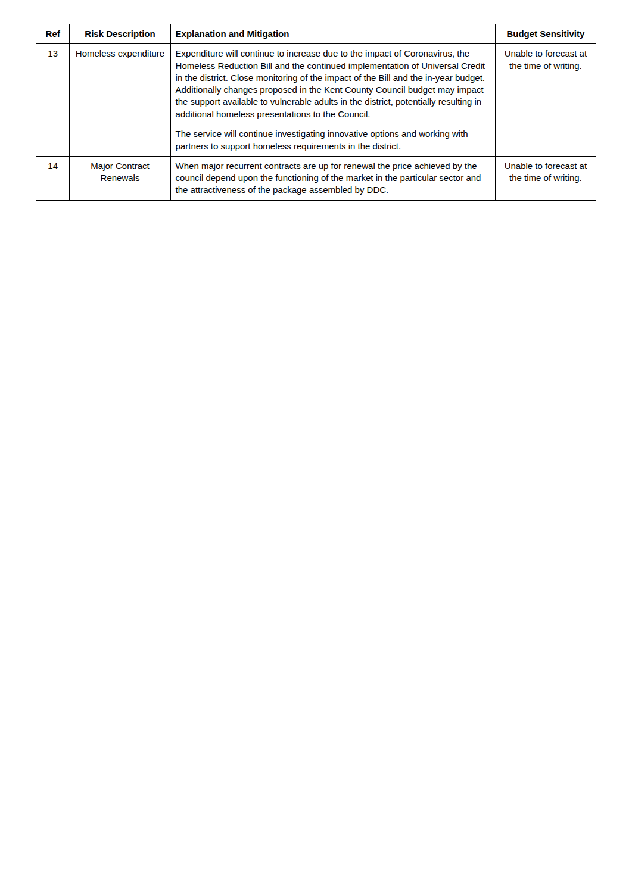| Ref | Risk Description | Explanation and Mitigation | Budget Sensitivity |
| --- | --- | --- | --- |
| 13 | Homeless expenditure | Expenditure will continue to increase due to the impact of Coronavirus, the Homeless Reduction Bill and the continued implementation of Universal Credit in the district. Close monitoring of the impact of the Bill and the in-year budget. Additionally changes proposed in the Kent County Council budget may impact the support available to vulnerable adults in the district, potentially resulting in additional homeless presentations to the Council. The service will continue investigating innovative options and working with partners to support homeless requirements in the district. | Unable to forecast at the time of writing. |
| 14 | Major Contract Renewals | When major recurrent contracts are up for renewal the price achieved by the council depend upon the functioning of the market in the particular sector and the attractiveness of the package assembled by DDC. | Unable to forecast at the time of writing. |